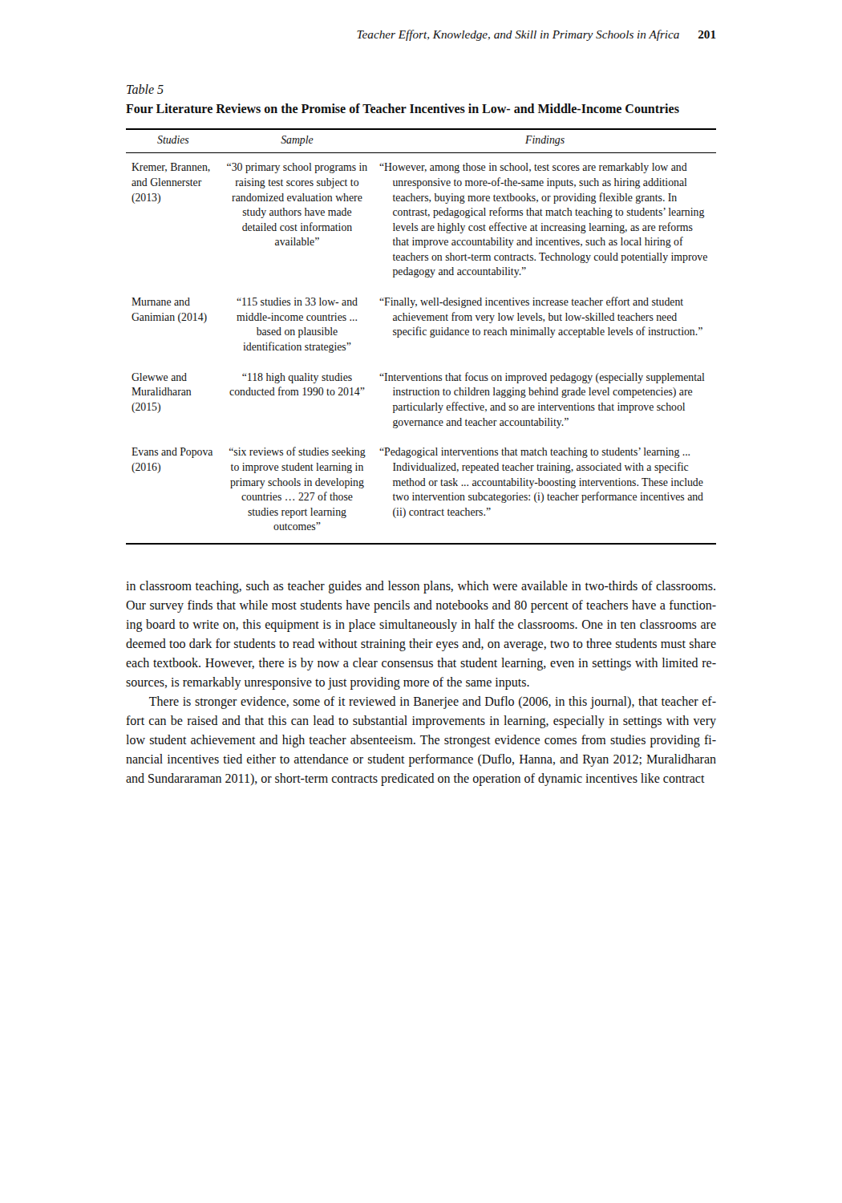Teacher Effort, Knowledge, and Skill in Primary Schools in Africa 201
Table 5
Four Literature Reviews on the Promise of Teacher Incentives in Low- and Middle-Income Countries
| Studies | Sample | Findings |
| --- | --- | --- |
| Kremer, Brannen, and Glennerster (2013) | “30 primary school programs in raising test scores subject to randomized evaluation where study authors have made detailed cost information available” | “However, among those in school, test scores are remarkably low and unresponsive to more-of-the-same inputs, such as hiring additional teachers, buying more textbooks, or providing flexible grants. In contrast, pedagogical reforms that match teaching to students’ learning levels are highly cost effective at increasing learning, as are reforms that improve accountability and incentives, such as local hiring of teachers on short-term contracts. Technology could potentially improve pedagogy and accountability.” |
| Murnane and Ganimian (2014) | “115 studies in 33 low- and middle-income countries ... based on plausible identification strategies” | “Finally, well-designed incentives increase teacher effort and student achievement from very low levels, but low-skilled teachers need specific guidance to reach minimally acceptable levels of instruction.” |
| Glewwe and Muralidharan (2015) | “118 high quality studies conducted from 1990 to 2014” | “Interventions that focus on improved pedagogy (especially supplemental instruction to children lagging behind grade level competencies) are particularly effective, and so are interventions that improve school governance and teacher accountability.” |
| Evans and Popova (2016) | “six reviews of studies seeking to improve student learning in primary schools in developing countries … 227 of those studies report learning outcomes” | “Pedagogical interventions that match teaching to students’ learning ... Individualized, repeated teacher training, associated with a specific method or task ... accountability-boosting interventions. These include two intervention subcategories: (i) teacher performance incentives and (ii) contract teachers.” |
in classroom teaching, such as teacher guides and lesson plans, which were available in two-thirds of classrooms. Our survey finds that while most students have pencils and notebooks and 80 percent of teachers have a functioning board to write on, this equipment is in place simultaneously in half the classrooms. One in ten classrooms are deemed too dark for students to read without straining their eyes and, on average, two to three students must share each textbook. However, there is by now a clear consensus that student learning, even in settings with limited resources, is remarkably unresponsive to just providing more of the same inputs.
There is stronger evidence, some of it reviewed in Banerjee and Duflo (2006, in this journal), that teacher effort can be raised and that this can lead to substantial improvements in learning, especially in settings with very low student achievement and high teacher absenteeism. The strongest evidence comes from studies providing financial incentives tied either to attendance or student performance (Duflo, Hanna, and Ryan 2012; Muralidharan and Sundararaman 2011), or short-term contracts predicated on the operation of dynamic incentives like contract